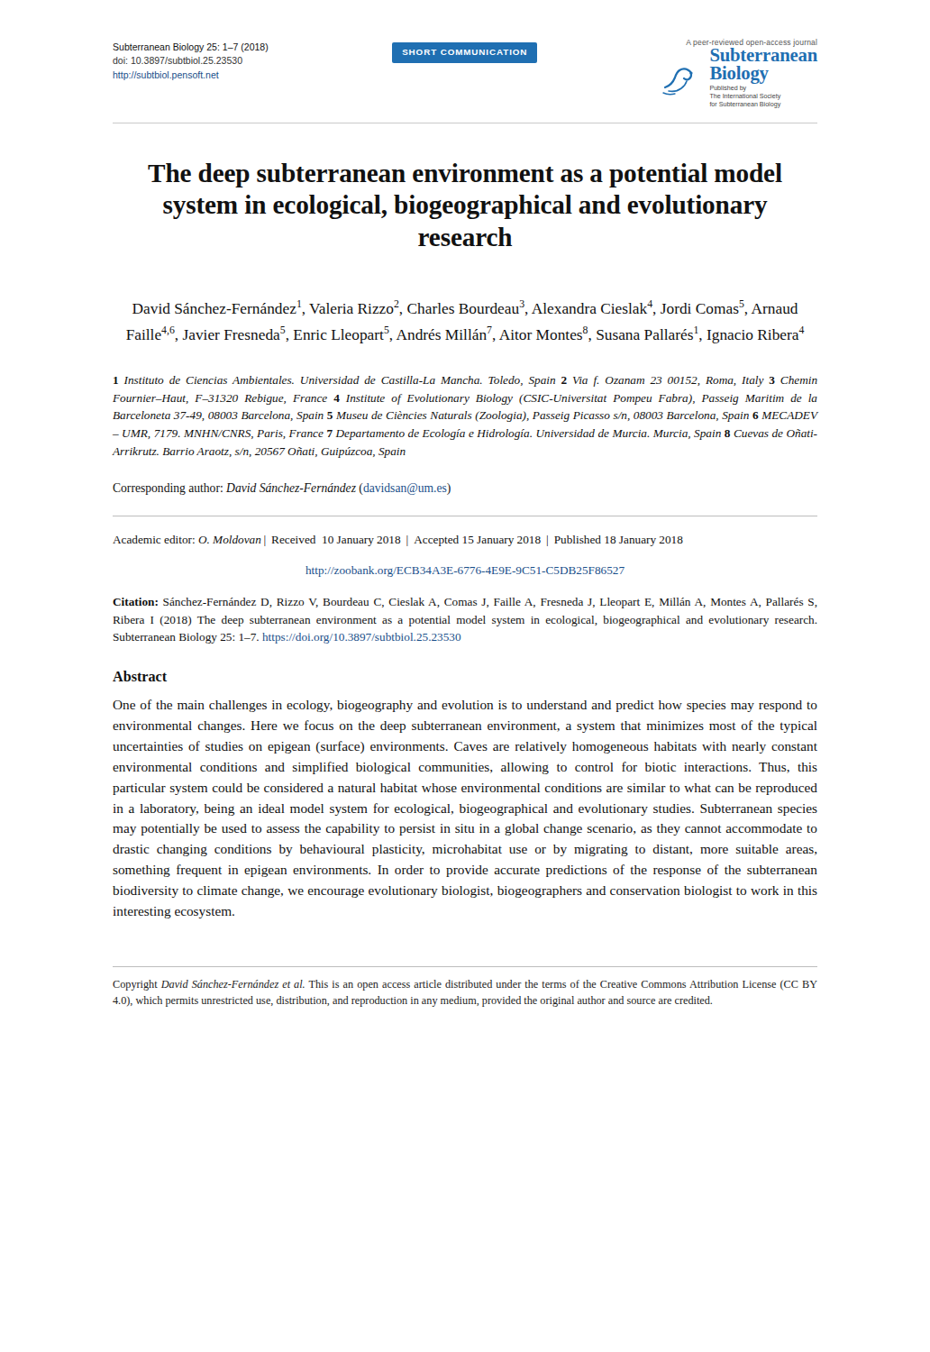Subterranean Biology 25: 1–7 (2018)
doi: 10.3897/subtbiol.25.23530
http://subtbiol.pensoft.net
Short Communication
A peer-reviewed open-access journal
Subterranean Biology Published by
The International Society
for Subterranean Biology
The deep subterranean environment as a potential model system in ecological, biogeographical and evolutionary research
David Sánchez-Fernández1, Valeria Rizzo2, Charles Bourdeau3, Alexandra Cieslak4, Jordi Comas5, Arnaud Faille4,6, Javier Fresneda5, Enric Lleopart5, Andrés Millán7, Aitor Montes8, Susana Pallarés1, Ignacio Ribera4
1 Instituto de Ciencias Ambientales. Universidad de Castilla-La Mancha. Toledo, Spain 2 Via f. Ozanam 23 00152, Roma, Italy 3 Chemin Fournier–Haut, F–31320 Rebigue, France 4 Institute of Evolutionary Biology (CSIC-Universitat Pompeu Fabra), Passeig Maritim de la Barceloneta 37-49, 08003 Barcelona, Spain 5 Museu de Ciències Naturals (Zoologia), Passeig Picasso s/n, 08003 Barcelona, Spain 6 MECADEV – UMR, 7179. MNHN/CNRS, Paris, France 7 Departamento de Ecología e Hidrología. Universidad de Murcia. Murcia, Spain 8 Cuevas de Oñati-Arrikrutz. Barrio Araotz, s/n, 20567 Oñati, Guipúzcoa, Spain
Corresponding author: David Sánchez-Fernández (davidsan@um.es)
Academic editor: O. Moldovan |  Received 10 January 2018  |  Accepted 15 January 2018  |  Published 18 January 2018
http://zoobank.org/ECB34A3E-6776-4E9E-9C51-C5DB25F86527
Citation: Sánchez-Fernández D, Rizzo V, Bourdeau C, Cieslak A, Comas J, Faille A, Fresneda J, Lleopart E, Millán A, Montes A, Pallarés S, Ribera I (2018) The deep subterranean environment as a potential model system in ecological, biogeographical and evolutionary research. Subterranean Biology 25: 1–7. https://doi.org/10.3897/subtbiol.25.23530
Abstract
One of the main challenges in ecology, biogeography and evolution is to understand and predict how species may respond to environmental changes. Here we focus on the deep subterranean environment, a system that minimizes most of the typical uncertainties of studies on epigean (surface) environments. Caves are relatively homogeneous habitats with nearly constant environmental conditions and simplified biological communities, allowing to control for biotic interactions. Thus, this particular system could be considered a natural habitat whose environmental conditions are similar to what can be reproduced in a laboratory, being an ideal model system for ecological, biogeographical and evolutionary studies. Subterranean species may potentially be used to assess the capability to persist in situ in a global change scenario, as they cannot accommodate to drastic changing conditions by behavioural plasticity, microhabitat use or by migrating to distant, more suitable areas, something frequent in epigean environments. In order to provide accurate predictions of the response of the subterranean biodiversity to climate change, we encourage evolutionary biologist, biogeographers and conservation biologist to work in this interesting ecosystem.
Copyright David Sánchez-Fernández et al. This is an open access article distributed under the terms of the Creative Commons Attribution License (CC BY 4.0), which permits unrestricted use, distribution, and reproduction in any medium, provided the original author and source are credited.